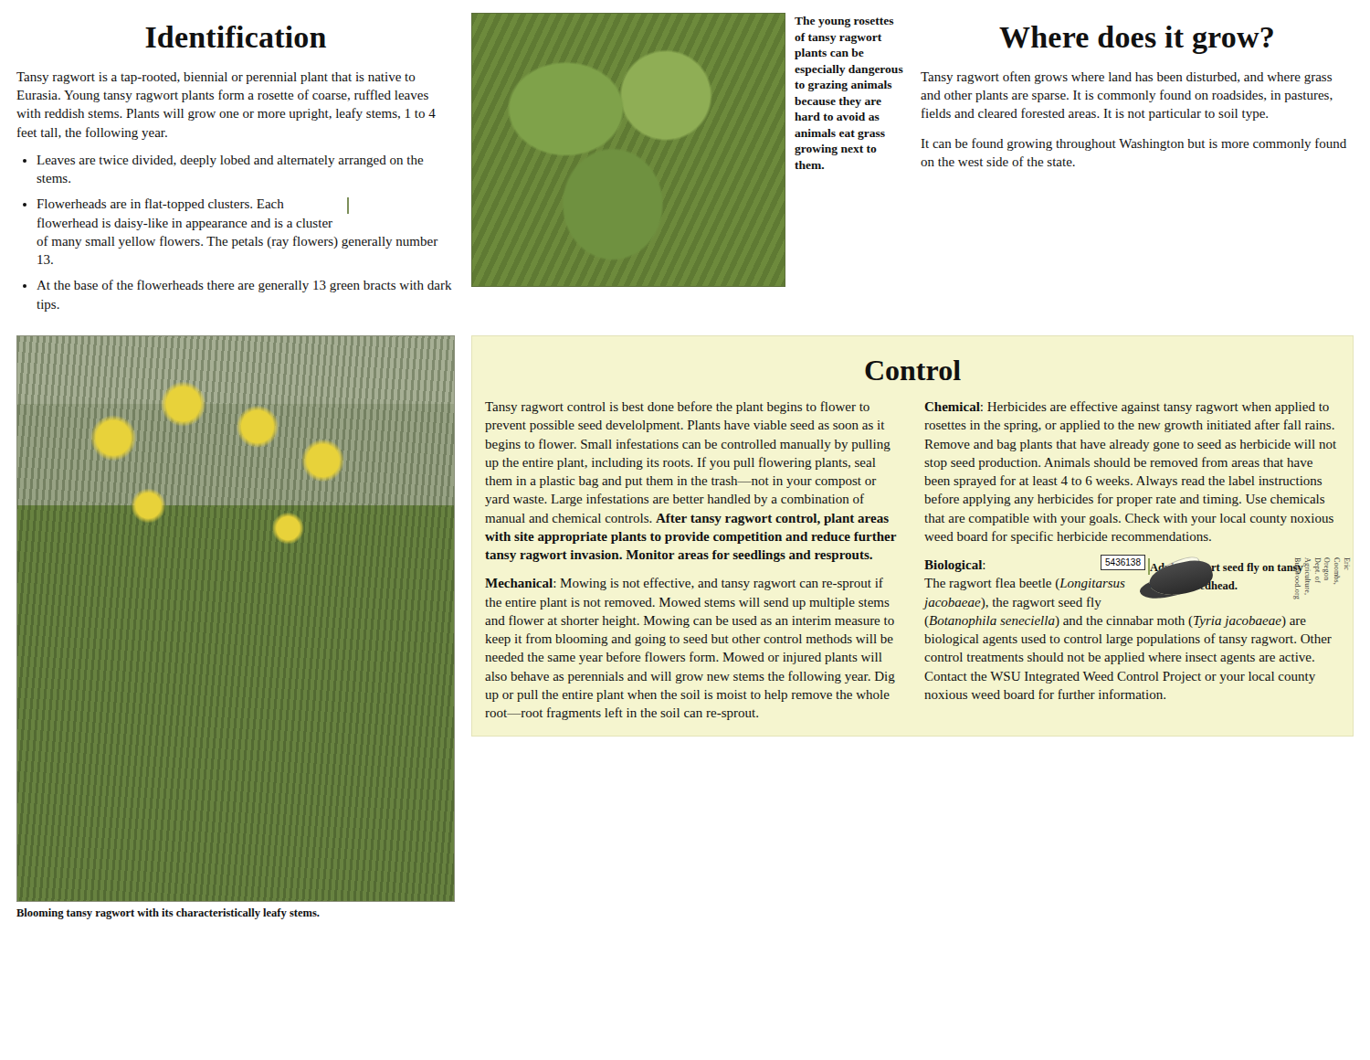Identification
Tansy ragwort is a tap-rooted, biennial or perennial plant that is native to Eurasia. Young tansy ragwort plants form a rosette of coarse, ruffled leaves with reddish stems. Plants will grow one or more upright, leafy stems, 1 to 4 feet tall, the following year.
Leaves are twice divided, deeply lobed and alternately arranged on the stems.
Flowerheads are in flat-topped clusters. Each flowerhead is daisy-like in appearance and is a cluster of many small yellow flowers. The petals (ray flowers) generally number 13.
At the base of the flowerheads there are generally 13 green bracts with dark tips.
The young rosettes of tansy ragwort plants can be especially dangerous to grazing animals because they are hard to avoid as animals eat grass growing next to them.
Where does it grow?
Tansy ragwort often grows where land has been disturbed, and where grass and other plants are sparse. It is commonly found on roadsides, in pastures, fields and cleared forested areas. It is not particular to soil type.
It can be found growing throughout Washington but is more commonly found on the west side of the state.
Blooming tansy ragwort with its characteristically leafy stems.
Control
Tansy ragwort control is best done before the plant begins to flower to prevent possible seed develolpment. Plants have viable seed as soon as it begins to flower. Small infestations can be controlled manually by pulling up the entire plant, including its roots. If you pull flowering plants, seal them in a plastic bag and put them in the trash—not in your compost or yard waste. Large infestations are better handled by a combination of manual and chemical controls. After tansy ragwort control, plant areas with site appropriate plants to provide competition and reduce further tansy ragwort invasion. Monitor areas for seedlings and resprouts.
Mechanical: Mowing is not effective, and tansy ragwort can re-sprout if the entire plant is not removed. Mowed stems will send up multiple stems and flower at shorter height. Mowing can be used as an interim measure to keep it from blooming and going to seed but other control methods will be needed the same year before flowers form. Mowed or injured plants will also behave as perennials and will grow new stems the following year. Dig up or pull the entire plant when the soil is moist to help remove the whole root—root fragments left in the soil can re-sprout.
Chemical: Herbicides are effective against tansy ragwort when applied to rosettes in the spring, or applied to the new growth initiated after fall rains. Remove and bag plants that have already gone to seed as herbicide will not stop seed production. Animals should be removed from areas that have been sprayed for at least 4 to 6 weeks. Always read the label instructions before applying any herbicides for proper rate and timing. Use chemicals that are compatible with your goals. Check with your local county noxious weed board for specific herbicide recommendations.
5436138 Eric Coombs, Oregon Dept. of Agriculture, Bugwood.org Adult ragwort seed fly on tansy ragwort seedhead. Biological:
The ragwort flea beetle (Longitarsus jacobaeae), the ragwort seed fly (Botanophila seneciella) and the cinnabar moth (Tyria jacobaeae) are biological agents used to control large populations of tansy ragwort. Other control treatments should not be applied where insect agents are active. Contact the WSU Integrated Weed Control Project or your local county noxious weed board for further information.